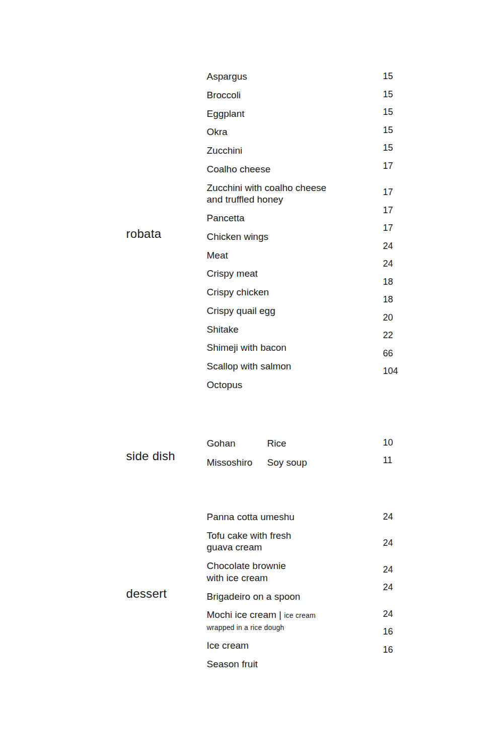robata
Aspargus
Broccoli
Eggplant
Okra
Zucchini
Coalho cheese
Zucchini with coalho cheese
and truffled honey
Pancetta
Chicken wings
Meat
Crispy meat
Crispy chicken
Crispy quail egg
Shitake
Shimeji with bacon
Scallop with salmon
Octopus
15
15
15
15
15
17
17
17
17
24
24
18
18
20
22
66
104
side dish
Gohan Rice
Missoshiro Soy soup
10
11
dessert
Panna cotta umeshu
Tofu cake with fresh
guava cream
Chocolate brownie
with ice cream
Brigadeiro on a spoon
Mochi ice cream | ice cream
wrapped in a rice dough
Ice cream
Season fruit
24
24
24
24
24
16
16